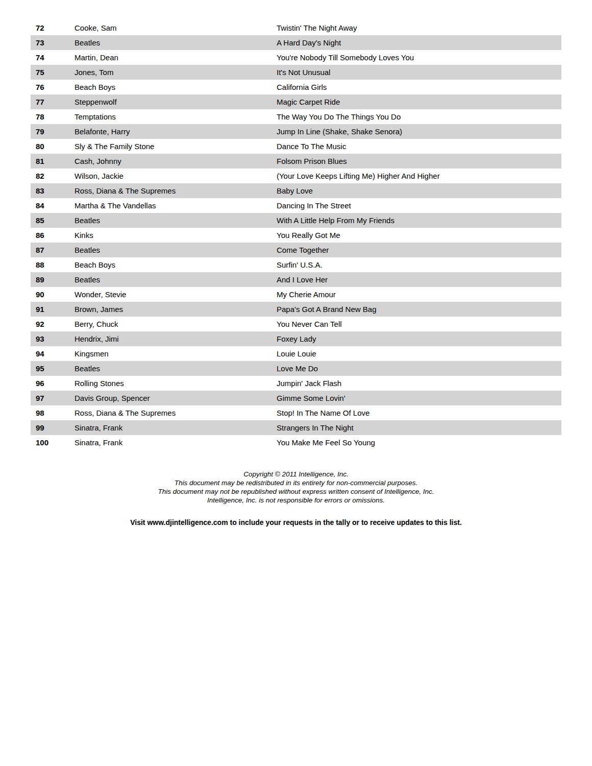| 72 | Cooke, Sam | Twistin' The Night Away |
| 73 | Beatles | A Hard Day's Night |
| 74 | Martin, Dean | You're Nobody Till Somebody Loves You |
| 75 | Jones, Tom | It's Not Unusual |
| 76 | Beach Boys | California Girls |
| 77 | Steppenwolf | Magic Carpet Ride |
| 78 | Temptations | The Way You Do The Things You Do |
| 79 | Belafonte, Harry | Jump In Line (Shake, Shake Senora) |
| 80 | Sly & The Family Stone | Dance To The Music |
| 81 | Cash, Johnny | Folsom Prison Blues |
| 82 | Wilson, Jackie | (Your Love Keeps Lifting Me) Higher And Higher |
| 83 | Ross, Diana & The Supremes | Baby Love |
| 84 | Martha & The Vandellas | Dancing In The Street |
| 85 | Beatles | With A Little Help From My Friends |
| 86 | Kinks | You Really Got Me |
| 87 | Beatles | Come Together |
| 88 | Beach Boys | Surfin' U.S.A. |
| 89 | Beatles | And I Love Her |
| 90 | Wonder, Stevie | My Cherie Amour |
| 91 | Brown, James | Papa's Got A Brand New Bag |
| 92 | Berry, Chuck | You Never Can Tell |
| 93 | Hendrix, Jimi | Foxey Lady |
| 94 | Kingsmen | Louie Louie |
| 95 | Beatles | Love Me Do |
| 96 | Rolling Stones | Jumpin' Jack Flash |
| 97 | Davis Group, Spencer | Gimme Some Lovin' |
| 98 | Ross, Diana & The Supremes | Stop! In The Name Of Love |
| 99 | Sinatra, Frank | Strangers In The Night |
| 100 | Sinatra, Frank | You Make Me Feel So Young |
Copyright © 2011 Intelligence, Inc.
This document may be redistributed in its entirety for non-commercial purposes.
This document may not be republished without express written consent of Intelligence, Inc.
Intelligence, Inc. is not responsible for errors or omissions.
Visit www.djintelligence.com to include your requests in the tally or to receive updates to this list.